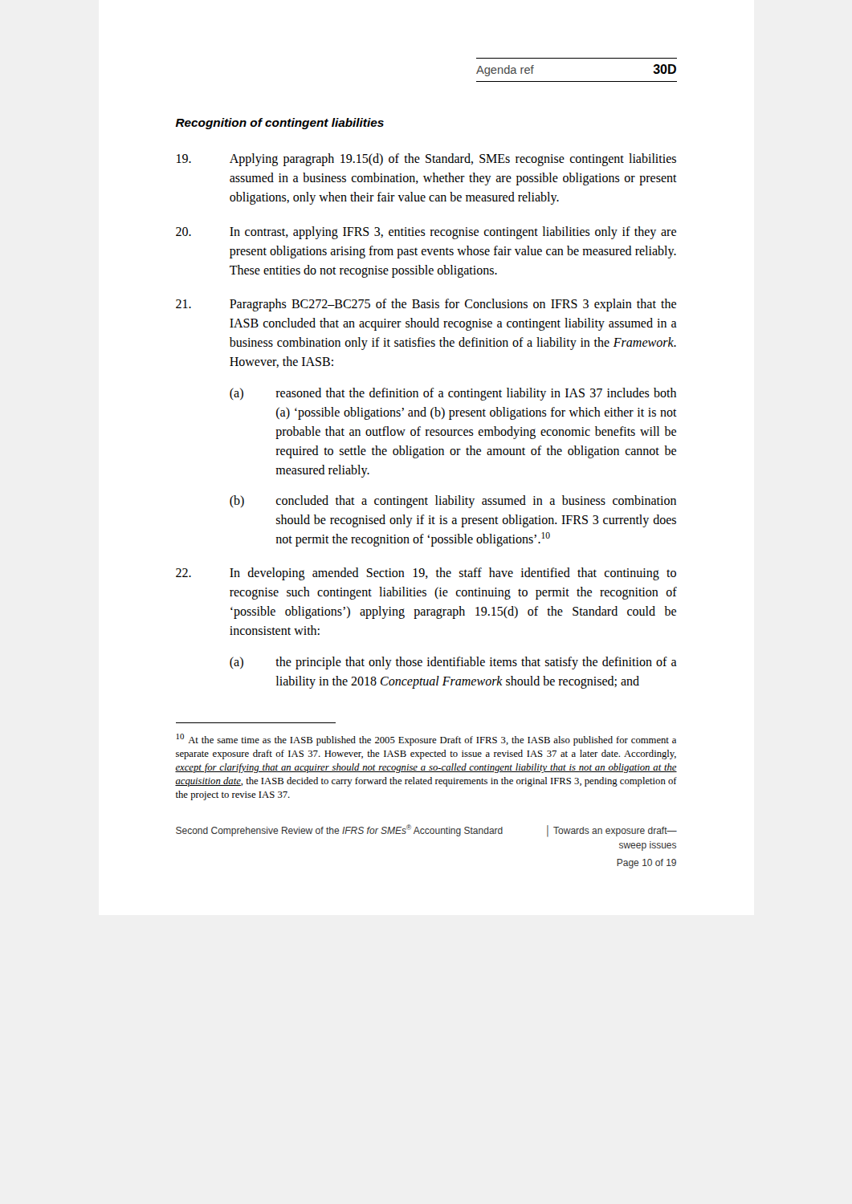Agenda ref 30D
Recognition of contingent liabilities
Applying paragraph 19.15(d) of the Standard, SMEs recognise contingent liabilities assumed in a business combination, whether they are possible obligations or present obligations, only when their fair value can be measured reliably.
In contrast, applying IFRS 3, entities recognise contingent liabilities only if they are present obligations arising from past events whose fair value can be measured reliably. These entities do not recognise possible obligations.
Paragraphs BC272–BC275 of the Basis for Conclusions on IFRS 3 explain that the IASB concluded that an acquirer should recognise a contingent liability assumed in a business combination only if it satisfies the definition of a liability in the Framework. However, the IASB:
reasoned that the definition of a contingent liability in IAS 37 includes both (a) ‘possible obligations’ and (b) present obligations for which either it is not probable that an outflow of resources embodying economic benefits will be required to settle the obligation or the amount of the obligation cannot be measured reliably.
concluded that a contingent liability assumed in a business combination should be recognised only if it is a present obligation. IFRS 3 currently does not permit the recognition of ‘possible obligations’.10
In developing amended Section 19, the staff have identified that continuing to recognise such contingent liabilities (ie continuing to permit the recognition of ‘possible obligations’) applying paragraph 19.15(d) of the Standard could be inconsistent with:
the principle that only those identifiable items that satisfy the definition of a liability in the 2018 Conceptual Framework should be recognised; and
10 At the same time as the IASB published the 2005 Exposure Draft of IFRS 3, the IASB also published for comment a separate exposure draft of IAS 37. However, the IASB expected to issue a revised IAS 37 at a later date. Accordingly, except for clarifying that an acquirer should not recognise a so-called contingent liability that is not an obligation at the acquisition date, the IASB decided to carry forward the related requirements in the original IFRS 3, pending completion of the project to revise IAS 37.
Second Comprehensive Review of the IFRS for SMEs® Accounting Standard
│ Towards an exposure draft—
sweep issues
Page 10 of 19